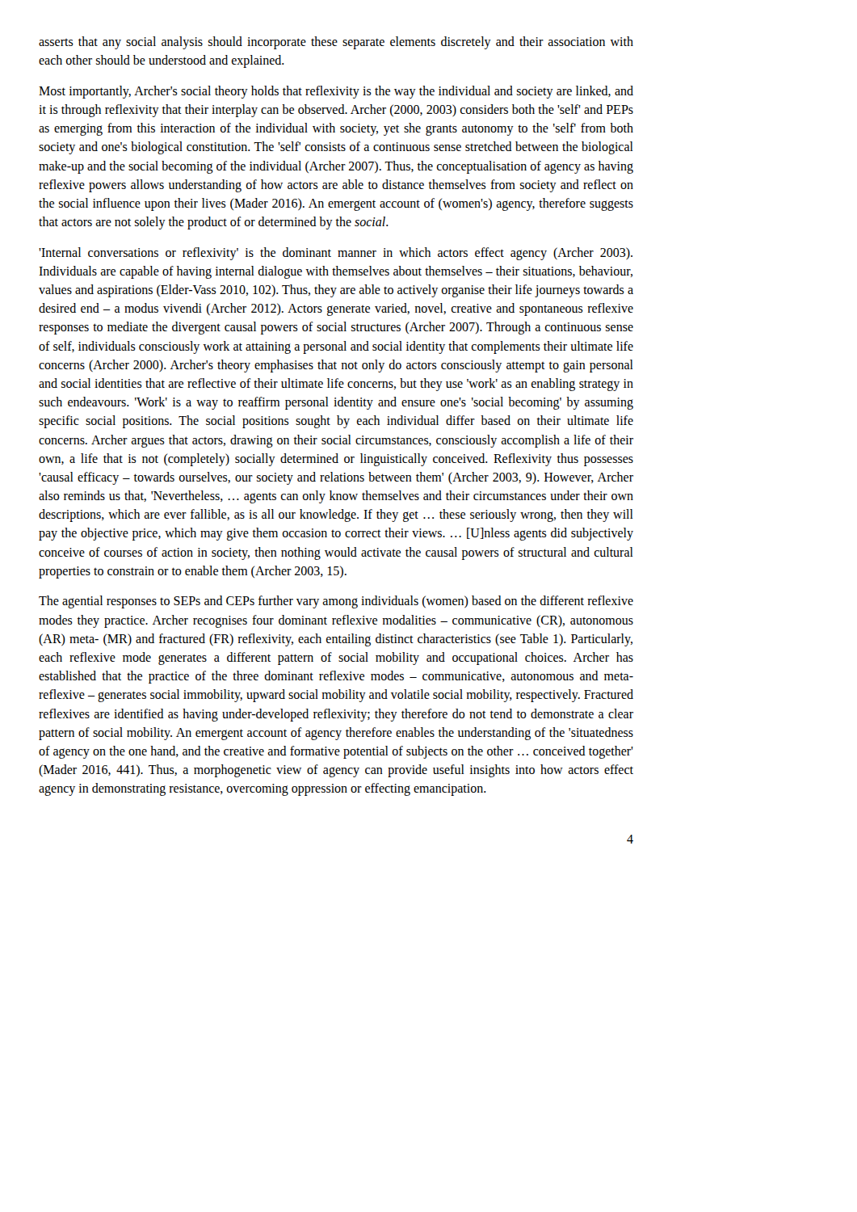asserts that any social analysis should incorporate these separate elements discretely and their association with each other should be understood and explained.
Most importantly, Archer's social theory holds that reflexivity is the way the individual and society are linked, and it is through reflexivity that their interplay can be observed. Archer (2000, 2003) considers both the 'self' and PEPs as emerging from this interaction of the individual with society, yet she grants autonomy to the 'self' from both society and one's biological constitution. The 'self' consists of a continuous sense stretched between the biological make-up and the social becoming of the individual (Archer 2007). Thus, the conceptualisation of agency as having reflexive powers allows understanding of how actors are able to distance themselves from society and reflect on the social influence upon their lives (Mader 2016). An emergent account of (women's) agency, therefore suggests that actors are not solely the product of or determined by the social.
'Internal conversations or reflexivity' is the dominant manner in which actors effect agency (Archer 2003). Individuals are capable of having internal dialogue with themselves about themselves – their situations, behaviour, values and aspirations (Elder-Vass 2010, 102). Thus, they are able to actively organise their life journeys towards a desired end – a modus vivendi (Archer 2012). Actors generate varied, novel, creative and spontaneous reflexive responses to mediate the divergent causal powers of social structures (Archer 2007). Through a continuous sense of self, individuals consciously work at attaining a personal and social identity that complements their ultimate life concerns (Archer 2000). Archer's theory emphasises that not only do actors consciously attempt to gain personal and social identities that are reflective of their ultimate life concerns, but they use 'work' as an enabling strategy in such endeavours. 'Work' is a way to reaffirm personal identity and ensure one's 'social becoming' by assuming specific social positions. The social positions sought by each individual differ based on their ultimate life concerns. Archer argues that actors, drawing on their social circumstances, consciously accomplish a life of their own, a life that is not (completely) socially determined or linguistically conceived. Reflexivity thus possesses 'causal efficacy – towards ourselves, our society and relations between them' (Archer 2003, 9). However, Archer also reminds us that, 'Nevertheless, … agents can only know themselves and their circumstances under their own descriptions, which are ever fallible, as is all our knowledge. If they get … these seriously wrong, then they will pay the objective price, which may give them occasion to correct their views. … [U]nless agents did subjectively conceive of courses of action in society, then nothing would activate the causal powers of structural and cultural properties to constrain or to enable them (Archer 2003, 15).
The agential responses to SEPs and CEPs further vary among individuals (women) based on the different reflexive modes they practice. Archer recognises four dominant reflexive modalities – communicative (CR), autonomous (AR) meta- (MR) and fractured (FR) reflexivity, each entailing distinct characteristics (see Table 1). Particularly, each reflexive mode generates a different pattern of social mobility and occupational choices. Archer has established that the practice of the three dominant reflexive modes – communicative, autonomous and meta-reflexive – generates social immobility, upward social mobility and volatile social mobility, respectively. Fractured reflexives are identified as having under-developed reflexivity; they therefore do not tend to demonstrate a clear pattern of social mobility. An emergent account of agency therefore enables the understanding of the 'situatedness of agency on the one hand, and the creative and formative potential of subjects on the other … conceived together' (Mader 2016, 441). Thus, a morphogenetic view of agency can provide useful insights into how actors effect agency in demonstrating resistance, overcoming oppression or effecting emancipation.
4